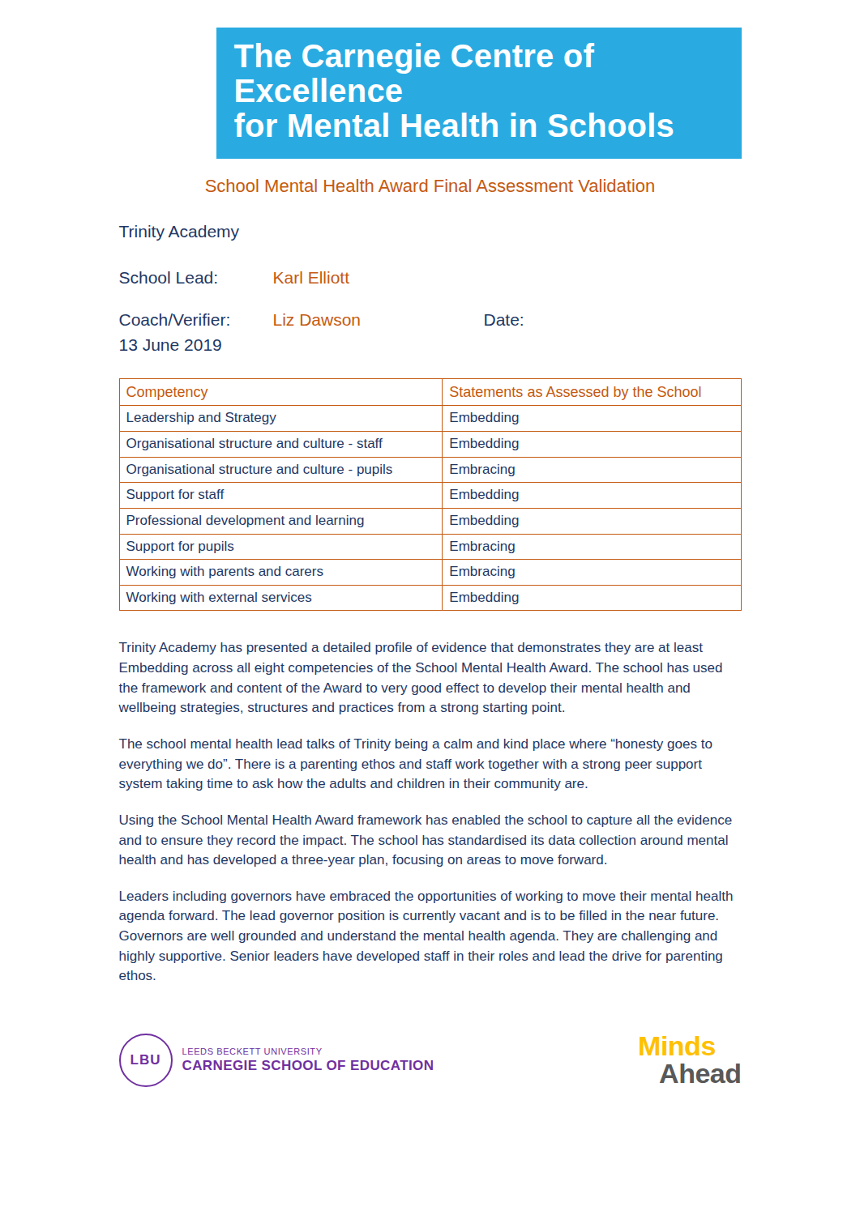The Carnegie Centre of Excellence
for Mental Health in Schools
School Mental Health Award Final Assessment Validation
Trinity Academy
School Lead: Karl Elliott
Coach/Verifier: Liz Dawson Date: 13 June 2019
| Competency | Statements as Assessed by the School |
| --- | --- |
| Leadership and Strategy | Embedding |
| Organisational structure and culture - staff | Embedding |
| Organisational structure and culture - pupils | Embracing |
| Support for staff | Embedding |
| Professional development and learning | Embedding |
| Support for pupils | Embracing |
| Working with parents and carers | Embracing |
| Working with external services | Embedding |
Trinity Academy has presented a detailed profile of evidence that demonstrates they are at least Embedding across all eight competencies of the School Mental Health Award. The school has used the framework and content of the Award to very good effect to develop their mental health and wellbeing strategies, structures and practices from a strong starting point.
The school mental health lead talks of Trinity being a calm and kind place where “honesty goes to everything we do”. There is a parenting ethos and staff work together with a strong peer support system taking time to ask how the adults and children in their community are.
Using the School Mental Health Award framework has enabled the school to capture all the evidence and to ensure they record the impact. The school has standardised its data collection around mental health and has developed a three-year plan, focusing on areas to move forward.
Leaders including governors have embraced the opportunities of working to move their mental health agenda forward. The lead governor position is currently vacant and is to be filled in the near future. Governors are well grounded and understand the mental health agenda. They are challenging and highly supportive. Senior leaders have developed staff in their roles and lead the drive for parenting ethos.
LBU
Leeds Beckett University
Carnegie School of Education
Minds Ahead